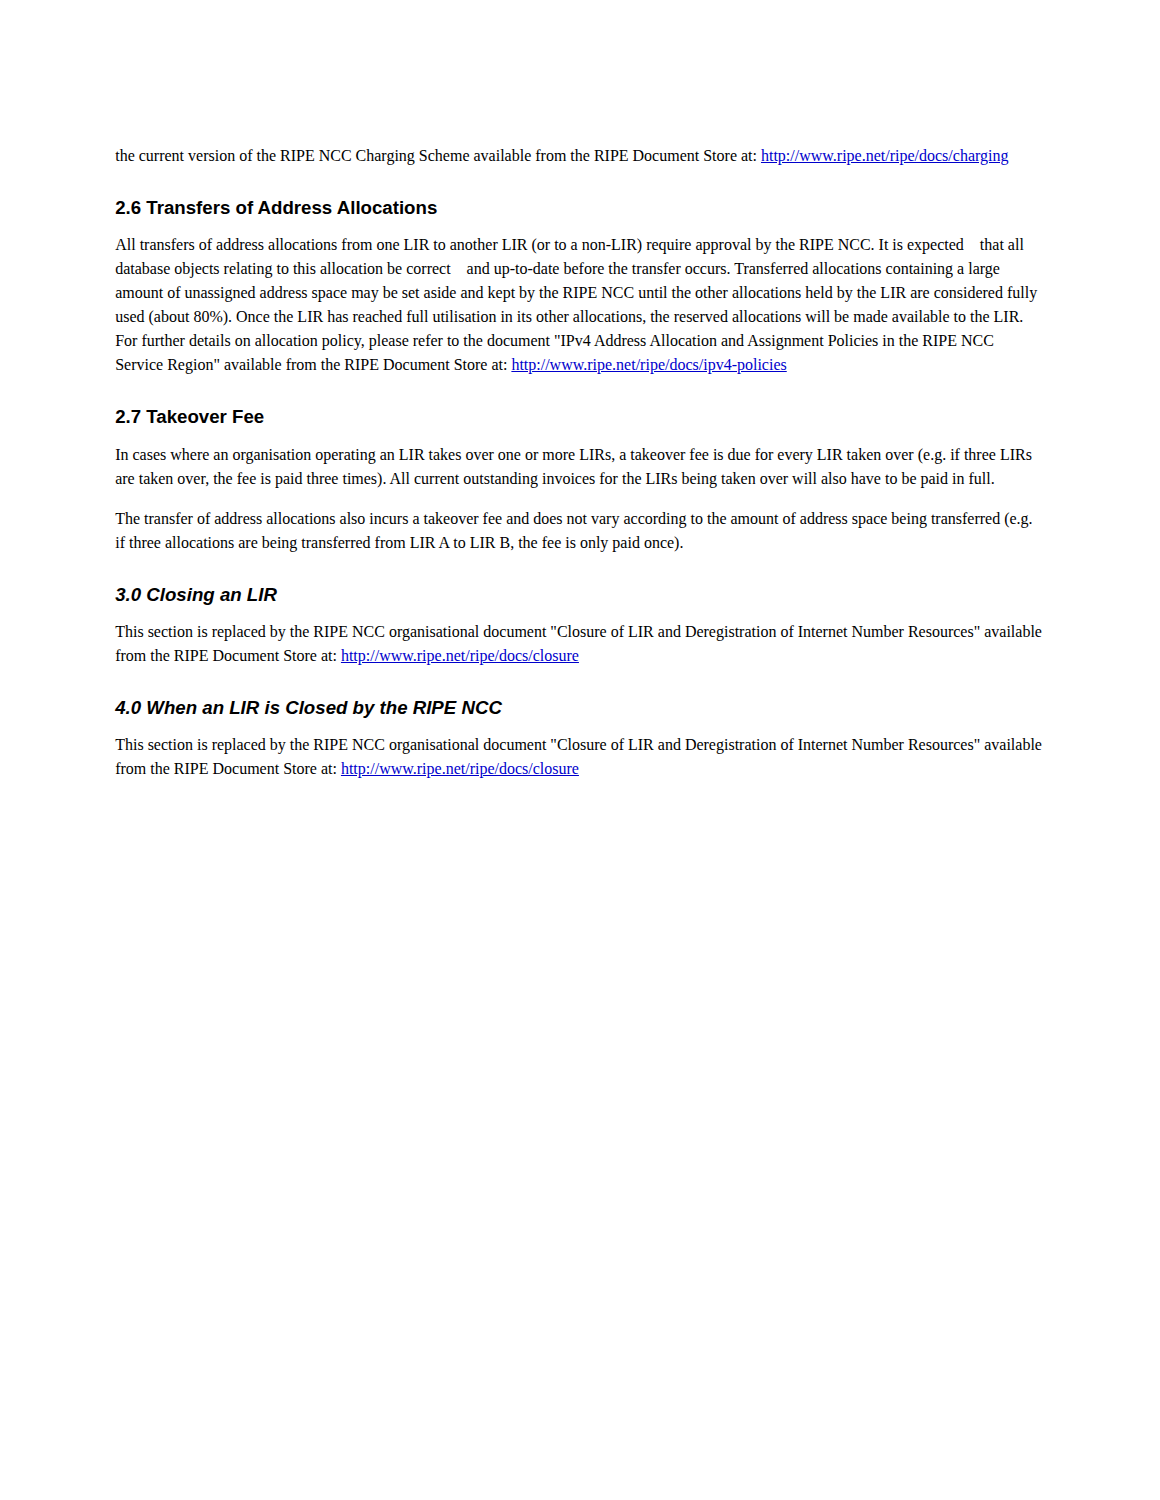the current version of the RIPE NCC Charging Scheme available from the RIPE Document Store at: http://www.ripe.net/ripe/docs/charging
2.6 Transfers of Address Allocations
All transfers of address allocations from one LIR to another LIR (or to a non-LIR) require approval by the RIPE NCC. It is expected that all database objects relating to this allocation be correct and up-to-date before the transfer occurs. Transferred allocations containing a large amount of unassigned address space may be set aside and kept by the RIPE NCC until the other allocations held by the LIR are considered fully used (about 80%). Once the LIR has reached full utilisation in its other allocations, the reserved allocations will be made available to the LIR. For further details on allocation policy, please refer to the document "IPv4 Address Allocation and Assignment Policies in the RIPE NCC Service Region" available from the RIPE Document Store at: http://www.ripe.net/ripe/docs/ipv4-policies
2.7 Takeover Fee
In cases where an organisation operating an LIR takes over one or more LIRs, a takeover fee is due for every LIR taken over (e.g. if three LIRs are taken over, the fee is paid three times). All current outstanding invoices for the LIRs being taken over will also have to be paid in full.
The transfer of address allocations also incurs a takeover fee and does not vary according to the amount of address space being transferred (e.g. if three allocations are being transferred from LIR A to LIR B, the fee is only paid once).
3.0 Closing an LIR
This section is replaced by the RIPE NCC organisational document "Closure of LIR and Deregistration of Internet Number Resources" available from the RIPE Document Store at: http://www.ripe.net/ripe/docs/closure
4.0 When an LIR is Closed by the RIPE NCC
This section is replaced by the RIPE NCC organisational document "Closure of LIR and Deregistration of Internet Number Resources" available from the RIPE Document Store at: http://www.ripe.net/ripe/docs/closure